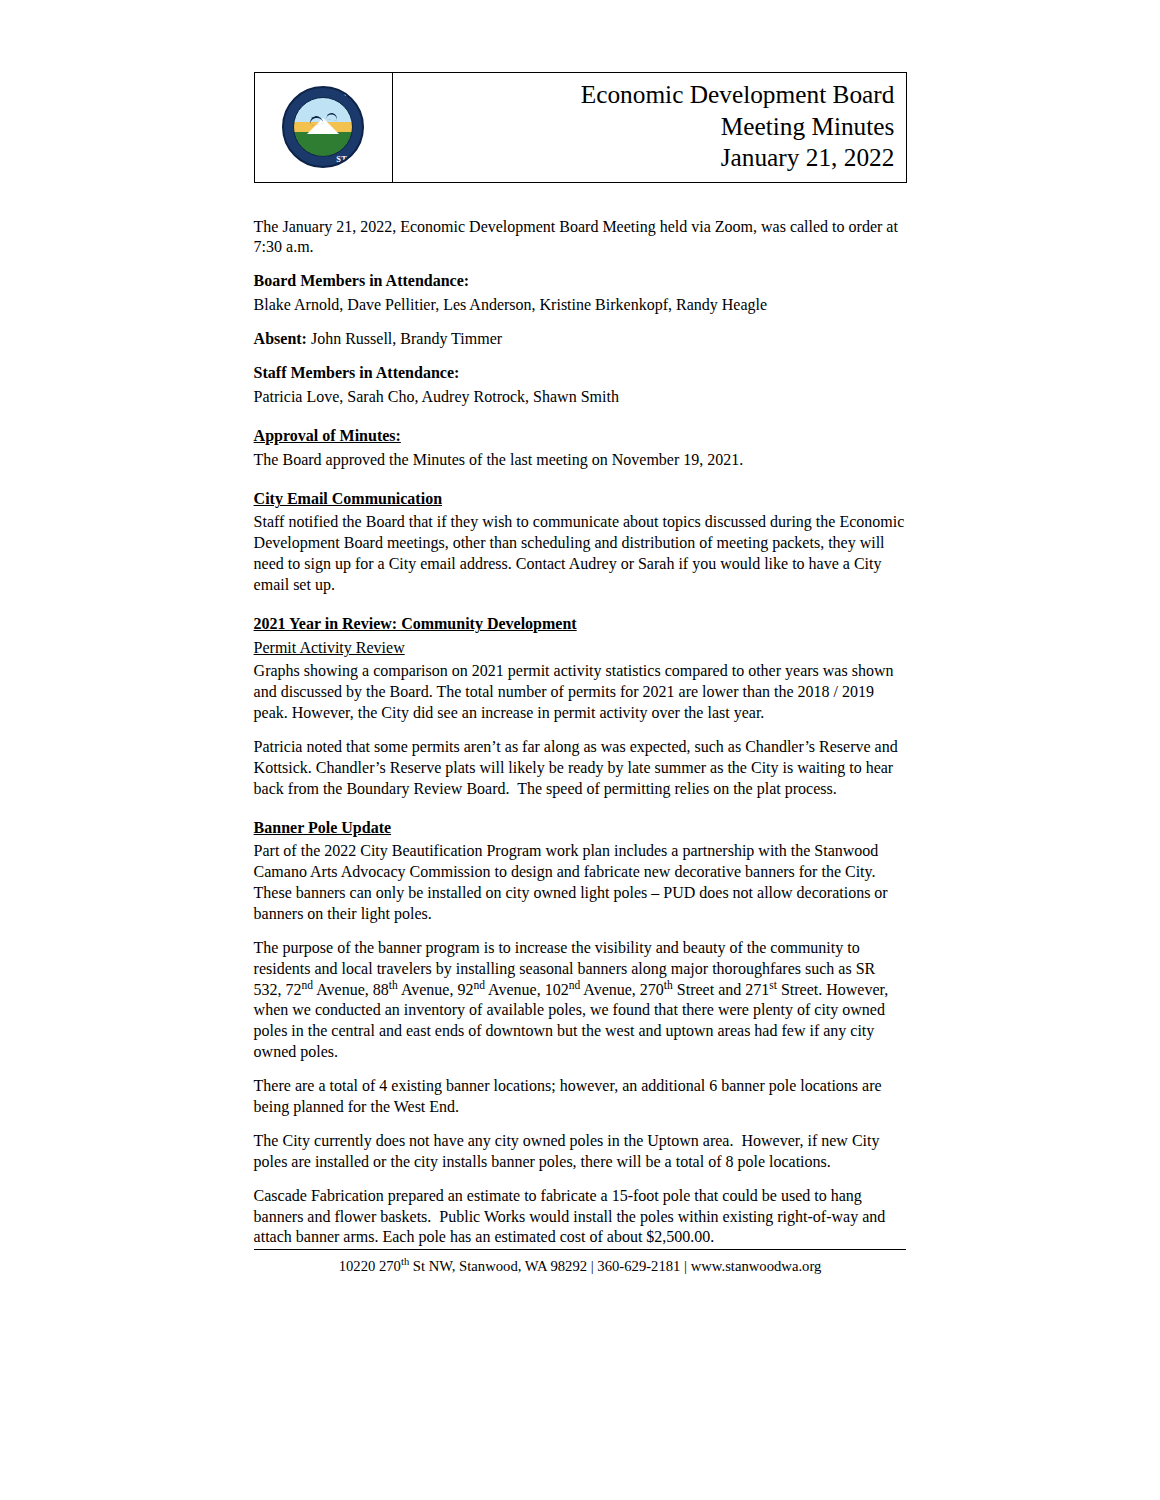CITY OF STANWOOD
Economic Development Board
Meeting Minutes
January 21, 2022
The January 21, 2022, Economic Development Board Meeting held via Zoom, was called to order at 7:30 a.m.
Board Members in Attendance:
Blake Arnold, Dave Pellitier, Les Anderson, Kristine Birkenkopf, Randy Heagle
Absent: John Russell, Brandy Timmer
Staff Members in Attendance:
Patricia Love, Sarah Cho, Audrey Rotrock, Shawn Smith
Approval of Minutes:
The Board approved the Minutes of the last meeting on November 19, 2021.
City Email Communication
Staff notified the Board that if they wish to communicate about topics discussed during the Economic Development Board meetings, other than scheduling and distribution of meeting packets, they will need to sign up for a City email address. Contact Audrey or Sarah if you would like to have a City email set up.
2021 Year in Review: Community Development
Permit Activity Review
Graphs showing a comparison on 2021 permit activity statistics compared to other years was shown and discussed by the Board. The total number of permits for 2021 are lower than the 2018 / 2019 peak. However, the City did see an increase in permit activity over the last year.
Patricia noted that some permits aren’t as far along as was expected, such as Chandler’s Reserve and Kottsick. Chandler’s Reserve plats will likely be ready by late summer as the City is waiting to hear back from the Boundary Review Board. The speed of permitting relies on the plat process.
Banner Pole Update
Part of the 2022 City Beautification Program work plan includes a partnership with the Stanwood Camano Arts Advocacy Commission to design and fabricate new decorative banners for the City. These banners can only be installed on city owned light poles – PUD does not allow decorations or banners on their light poles.
The purpose of the banner program is to increase the visibility and beauty of the community to residents and local travelers by installing seasonal banners along major thoroughfares such as SR 532, 72nd Avenue, 88th Avenue, 92nd Avenue, 102nd Avenue, 270th Street and 271st Street. However, when we conducted an inventory of available poles, we found that there were plenty of city owned poles in the central and east ends of downtown but the west and uptown areas had few if any city owned poles.
There are a total of 4 existing banner locations; however, an additional 6 banner pole locations are being planned for the West End.
The City currently does not have any city owned poles in the Uptown area. However, if new City poles are installed or the city installs banner poles, there will be a total of 8 pole locations.
Cascade Fabrication prepared an estimate to fabricate a 15-foot pole that could be used to hang banners and flower baskets. Public Works would install the poles within existing right-of-way and attach banner arms. Each pole has an estimated cost of about $2,500.00.
10220 270th St NW, Stanwood, WA 98292 | 360-629-2181 | www.stanwoodwa.org